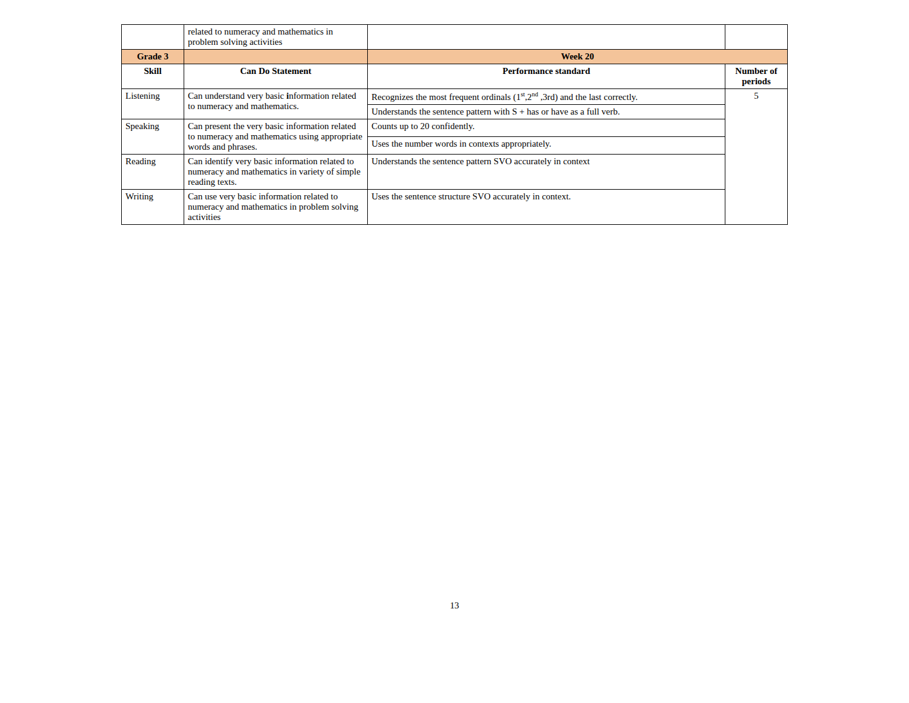| | related to numeracy and mathematics in problem solving activities | | |
| Grade 3 | | Week 20 |
| Skill | Can Do Statement | Performance standard | Number of periods |
| Listening | Can understand very basic i nformation related to numeracy and mathematics. | Recognizes the most frequent ordinals (1 st ,2 nd ,3rd) and the last correctly. | 5 |
| Understands the sentence pattern with S + has or have as a full verb. |
| Speaking | Can present the very basic information related to numeracy and mathematics using appropriate words and phrases. | Counts up to 20 confidently. |
| Uses the number words in contexts appropriately. |
| Reading | Can identify very basic information related to numeracy and mathematics in variety of simple reading texts. | Understands the sentence pattern SVO accurately in context |
| Writing | Can use very basic information related to numeracy and mathematics in problem solving activities | Uses the sentence structure SVO accurately in context. |
13